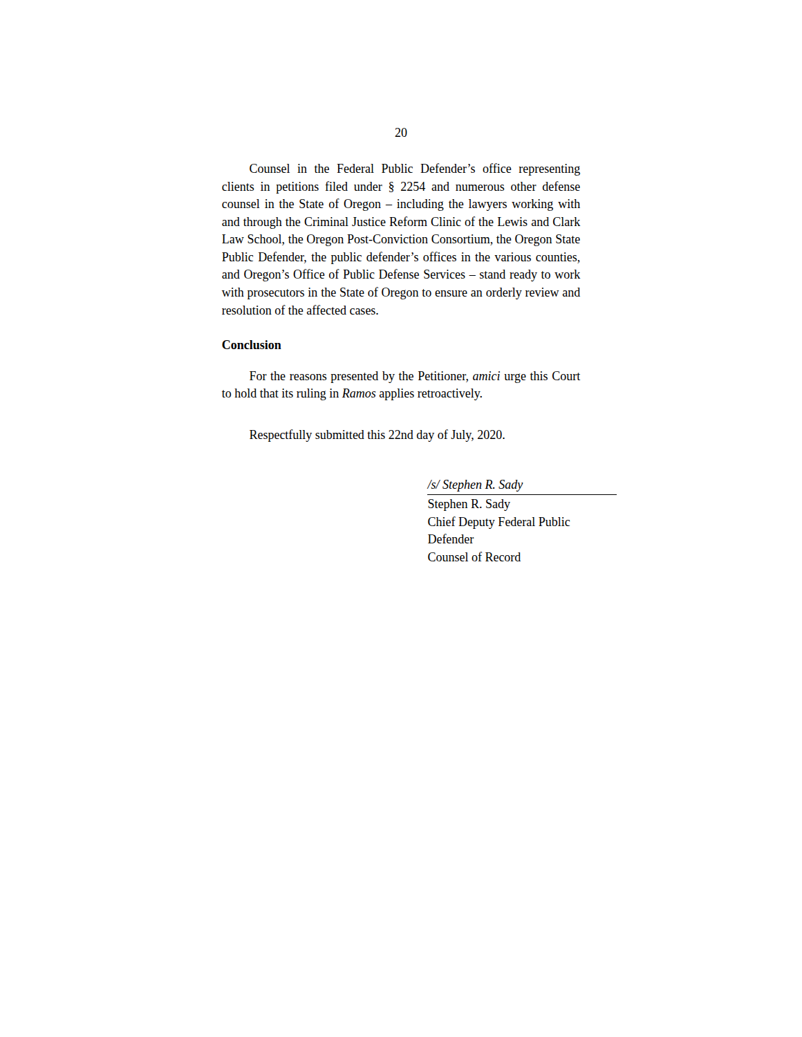20
Counsel in the Federal Public Defender’s office representing clients in petitions filed under § 2254 and numerous other defense counsel in the State of Oregon – including the lawyers working with and through the Criminal Justice Reform Clinic of the Lewis and Clark Law School, the Oregon Post-Conviction Consortium, the Oregon State Public Defender, the public defender’s offices in the various counties, and Oregon’s Office of Public Defense Services – stand ready to work with prosecutors in the State of Oregon to ensure an orderly review and resolution of the affected cases.
Conclusion
For the reasons presented by the Petitioner, amici urge this Court to hold that its ruling in Ramos applies retroactively.
Respectfully submitted this 22nd day of July, 2020.
/s/ Stephen R. Sady Stephen R. Sady Chief Deputy Federal Public Defender Counsel of Record